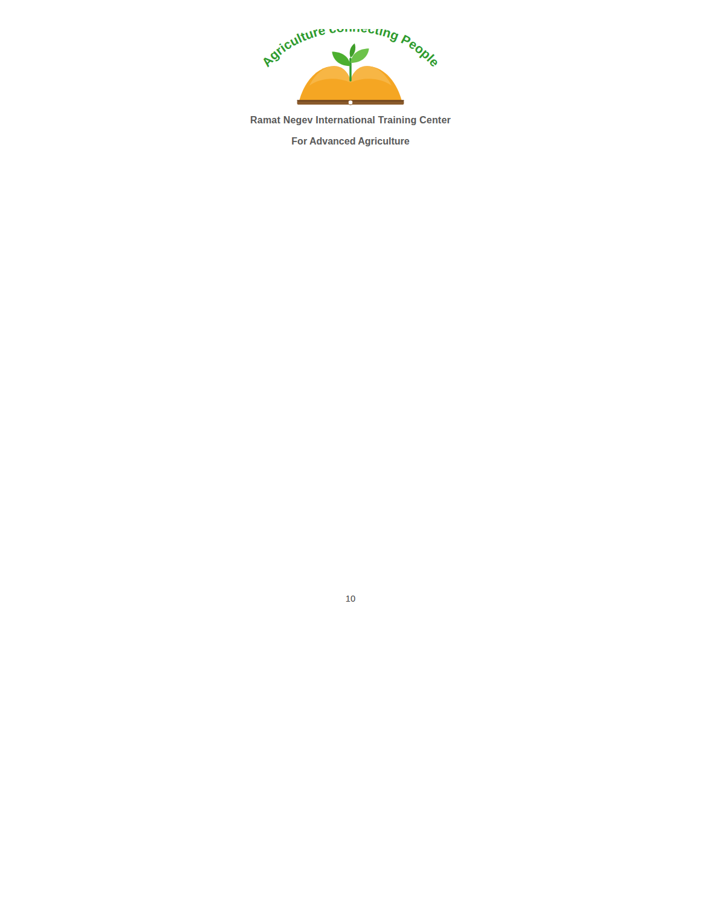Agriculture connecting People Agriculture connecting People
Ramat Negev International Training Center
For Advanced Agriculture
10